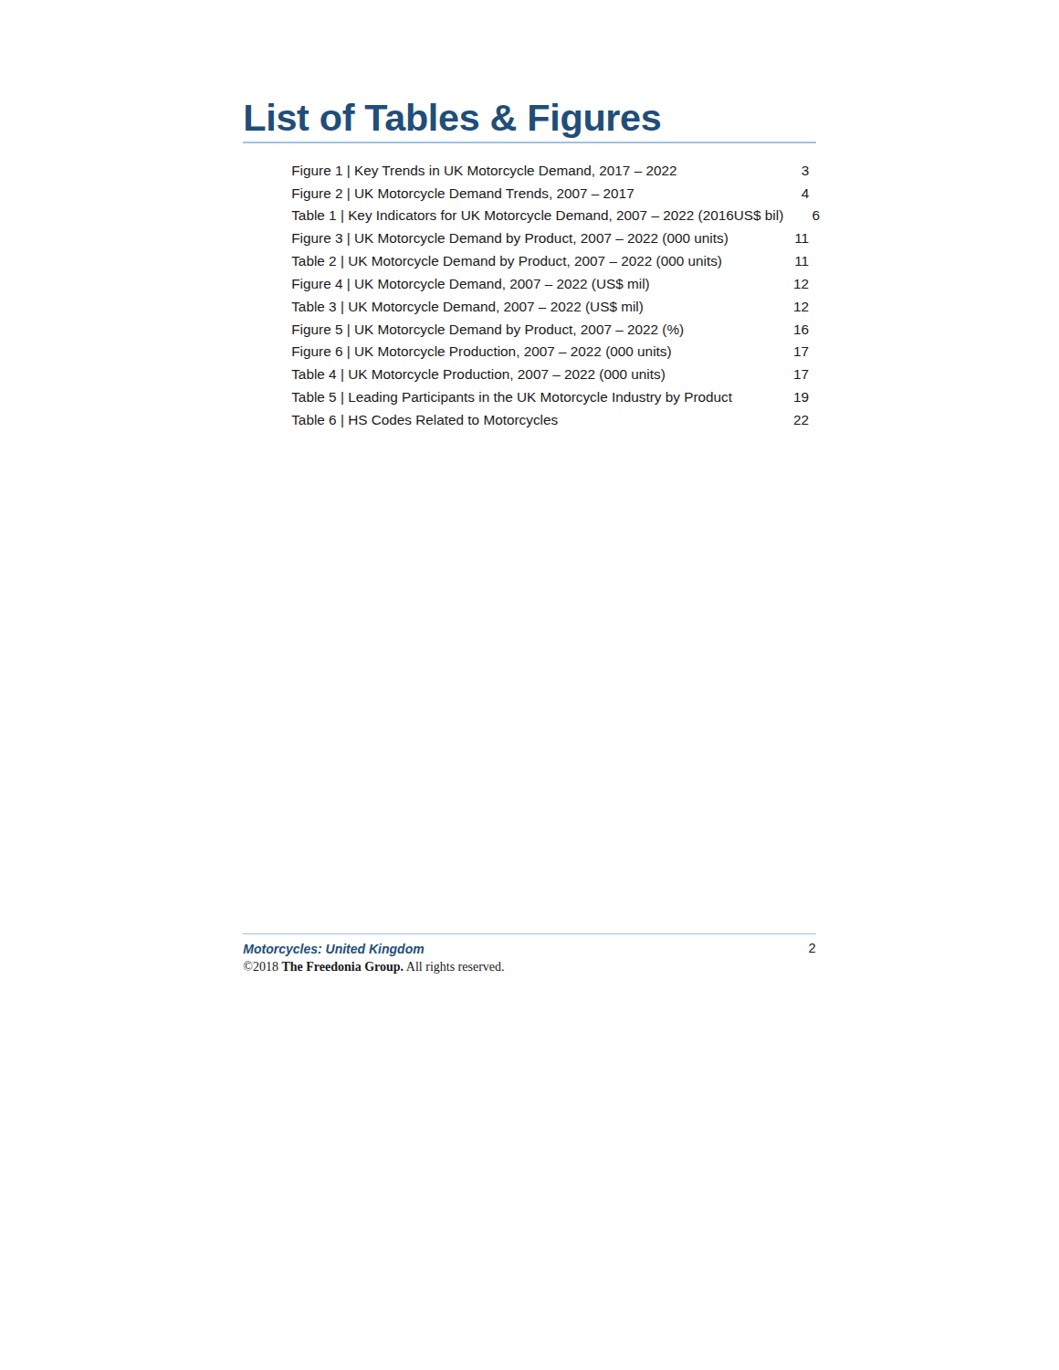List of Tables & Figures
Figure 1 | Key Trends in UK Motorcycle Demand, 2017 – 20223
Figure 2 | UK Motorcycle Demand Trends, 2007 – 20174
Table 1 | Key Indicators for UK Motorcycle Demand, 2007 – 2022 (2016US$ bil) 6
Figure 3 | UK Motorcycle Demand by Product, 2007 – 2022 (000 units) 11
Table 2 | UK Motorcycle Demand by Product, 2007 – 2022 (000 units) 11
Figure 4 | UK Motorcycle Demand, 2007 – 2022 (US$ mil) 12
Table 3 | UK Motorcycle Demand, 2007 – 2022 (US$ mil) 12
Figure 5 | UK Motorcycle Demand by Product, 2007 – 2022 (%) 16
Figure 6 | UK Motorcycle Production, 2007 – 2022 (000 units) 17
Table 4 | UK Motorcycle Production, 2007 – 2022 (000 units) 17
Table 5 | Leading Participants in the UK Motorcycle Industry by Product 19
Table 6 | HS Codes Related to Motorcycles 22
Motorcycles: United Kingdom
©2018 The Freedonia Group. All rights reserved.
2